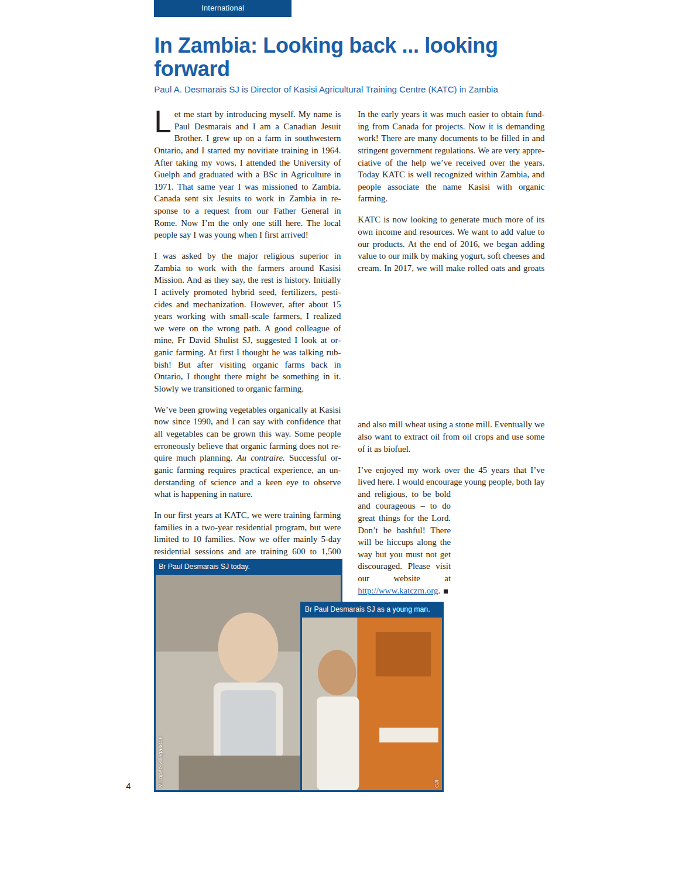International
In Zambia: Looking back ... looking forward
Paul A. Desmarais SJ is Director of Kasisi Agricultural Training Centre (KATC) in Zambia
Let me start by introducing myself. My name is Paul Desmarais and I am a Canadian Jesuit Brother. I grew up on a farm in southwestern Ontario, and I started my novitiate training in 1964. After taking my vows, I attended the University of Guelph and graduated with a BSc in Agriculture in 1971. That same year I was missioned to Zambia. Canada sent six Jesuits to work in Zambia in response to a request from our Father General in Rome. Now I’m the only one still here. The local people say I was young when I first arrived!
I was asked by the major religious superior in Zambia to work with the farmers around Kasisi Mission. And as they say, the rest is history. Initially I actively promoted hybrid seed, fertilizers, pesticides and mechanization. However, after about 15 years working with small-scale farmers, I realized we were on the wrong path. A good colleague of mine, Fr David Shulist SJ, suggested I look at organic farming. At first I thought he was talking rubbish! But after visiting organic farms back in Ontario, I thought there might be something in it. Slowly we transitioned to organic farming.
We’ve been growing vegetables organically at Kasisi now since 1990, and I can say with confidence that all vegetables can be grown this way. Some people erroneously believe that organic farming does not require much planning. Au contraire. Successful organic farming requires practical experience, an understanding of science and a keen eye to observe what is happening in nature.
In our first years at KATC, we were training farming families in a two-year residential program, but were limited to 10 families. Now we offer mainly 5-day residential sessions and are training 600 to 1,500 people annually. KATC has trained people from across Zambia, from NGOs and from government ministries. KATC has also trained instructors and farmers from neighbouring countries, including Burundi, Malawi, Tanzania and Zimbabwe.
In the early years it was much easier to obtain funding from Canada for projects. Now it is demanding work! There are many documents to be filled in and stringent government regulations. We are very appreciative of the help we’ve received over the years. Today KATC is well recognized within Zambia, and people associate the name Kasisi with organic farming.
KATC is now looking to generate much more of its own income and resources. We want to add value to our products. At the end of 2016, we began adding value to our milk by making yogurt, soft cheeses and cream. In 2017, we will make rolled oats and groats and also mill wheat using a stone mill. Eventually we also want to extract oil from oil crops and use some of it as biofuel.
I’ve enjoyed my work over the 45 years that I’ve lived here. I would encourage young people, both lay and religious, to be bold and courageous – to do great things for the Lord. Don’t be bashful! There will be hiccups along the way but you must not get discouraged. Please visit our website at http://www.katczm.org.
Br Paul Desmarais SJ today.
M.Lopez-Villegas/CJI
Br Paul Desmarais SJ as a young man.
CJI
4